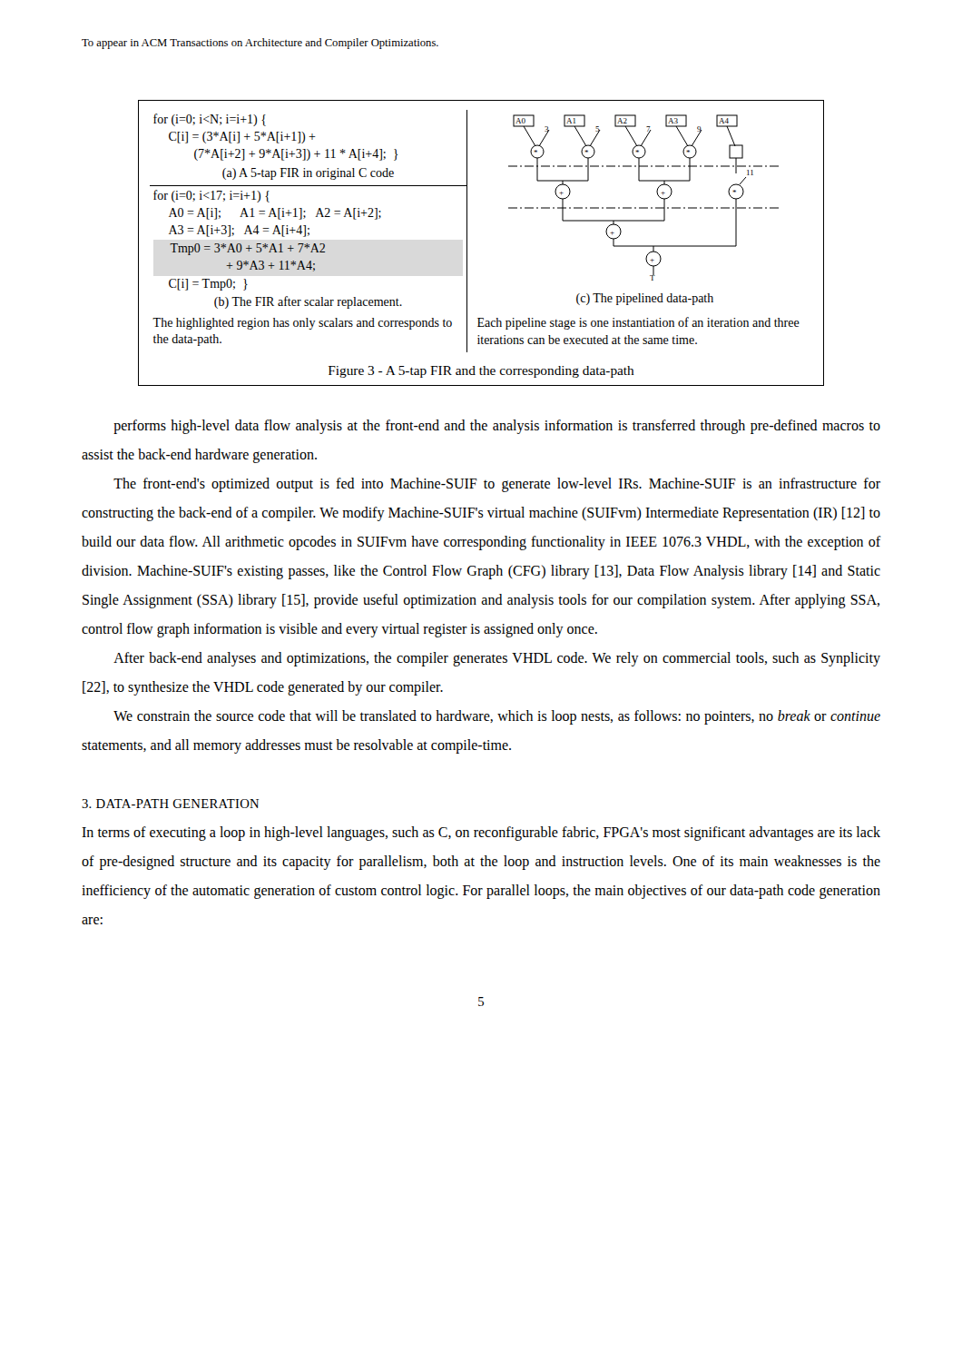To appear in ACM Transactions on Architecture and Compiler Optimizations.
for (i=0; i<N; i=i+1) {
C[i] = (3*A[i] + 5*A[i+1]) +
(7*A[i+2] + 9*A[i+3]) + 11 * A[i+4]; }
(a) A 5-tap FIR in original C code
for (i=0; i<17; i=i+1) {
A0 = A[i]; A1 = A[i+1]; A2 = A[i+2];
A3 = A[i+3]; A4 = A[i+4];
Tmp0 = 3*A0 + 5*A1 + 7*A2
+ 9*A3 + 11*A4;
C[i] = Tmp0; }
(b) The FIR after scalar replacement.
The highlighted region has only scalars and corresponds to the data-path.
A0 A1 A2 A3 A4 3 5 7 9 * * * * 11 + + * + + T
(c) The pipelined data-path
Each pipeline stage is one instantiation of an iteration and three iterations can be executed at the same time.
Figure 3 - A 5-tap FIR and the corresponding data-path
performs high-level data flow analysis at the front-end and the analysis information is transferred through pre-defined macros to assist the back-end hardware generation.
The front-end's optimized output is fed into Machine-SUIF to generate low-level IRs. Machine-SUIF is an infrastructure for constructing the back-end of a compiler. We modify Machine-SUIF's virtual machine (SUIFvm) Intermediate Representation (IR) [12] to build our data flow. All arithmetic opcodes in SUIFvm have corresponding functionality in IEEE 1076.3 VHDL, with the exception of division. Machine-SUIF's existing passes, like the Control Flow Graph (CFG) library [13], Data Flow Analysis library [14] and Static Single Assignment (SSA) library [15], provide useful optimization and analysis tools for our compilation system. After applying SSA, control flow graph information is visible and every virtual register is assigned only once.
After back-end analyses and optimizations, the compiler generates VHDL code. We rely on commercial tools, such as Synplicity [22], to synthesize the VHDL code generated by our compiler.
We constrain the source code that will be translated to hardware, which is loop nests, as follows: no pointers, no break or continue statements, and all memory addresses must be resolvable at compile-time.
3. DATA-PATH GENERATION
In terms of executing a loop in high-level languages, such as C, on reconfigurable fabric, FPGA's most significant advantages are its lack of pre-designed structure and its capacity for parallelism, both at the loop and instruction levels. One of its main weaknesses is the inefficiency of the automatic generation of custom control logic. For parallel loops, the main objectives of our data-path code generation are:
5